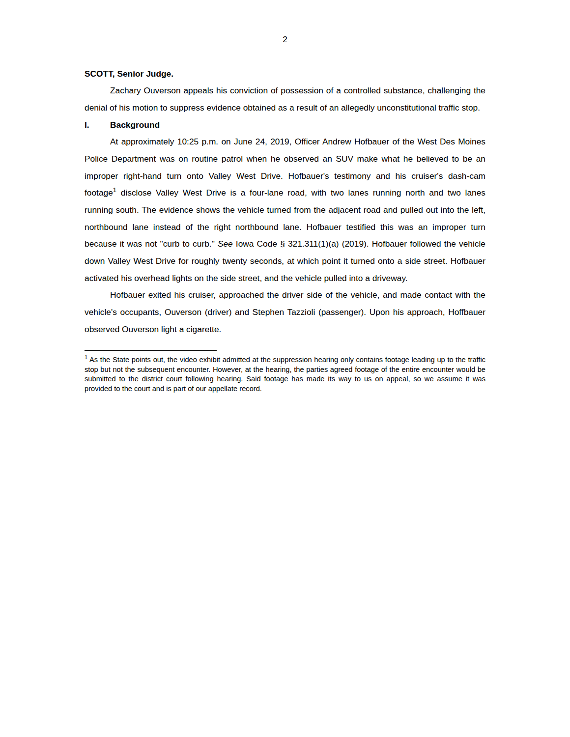2
SCOTT, Senior Judge.
Zachary Ouverson appeals his conviction of possession of a controlled substance, challenging the denial of his motion to suppress evidence obtained as a result of an allegedly unconstitutional traffic stop.
I. Background
At approximately 10:25 p.m. on June 24, 2019, Officer Andrew Hofbauer of the West Des Moines Police Department was on routine patrol when he observed an SUV make what he believed to be an improper right-hand turn onto Valley West Drive. Hofbauer's testimony and his cruiser's dash-cam footage1 disclose Valley West Drive is a four-lane road, with two lanes running north and two lanes running south. The evidence shows the vehicle turned from the adjacent road and pulled out into the left, northbound lane instead of the right northbound lane. Hofbauer testified this was an improper turn because it was not "curb to curb." See Iowa Code § 321.311(1)(a) (2019). Hofbauer followed the vehicle down Valley West Drive for roughly twenty seconds, at which point it turned onto a side street. Hofbauer activated his overhead lights on the side street, and the vehicle pulled into a driveway.
Hofbauer exited his cruiser, approached the driver side of the vehicle, and made contact with the vehicle's occupants, Ouverson (driver) and Stephen Tazzioli (passenger). Upon his approach, Hoffbauer observed Ouverson light a cigarette.
1 As the State points out, the video exhibit admitted at the suppression hearing only contains footage leading up to the traffic stop but not the subsequent encounter. However, at the hearing, the parties agreed footage of the entire encounter would be submitted to the district court following hearing. Said footage has made its way to us on appeal, so we assume it was provided to the court and is part of our appellate record.